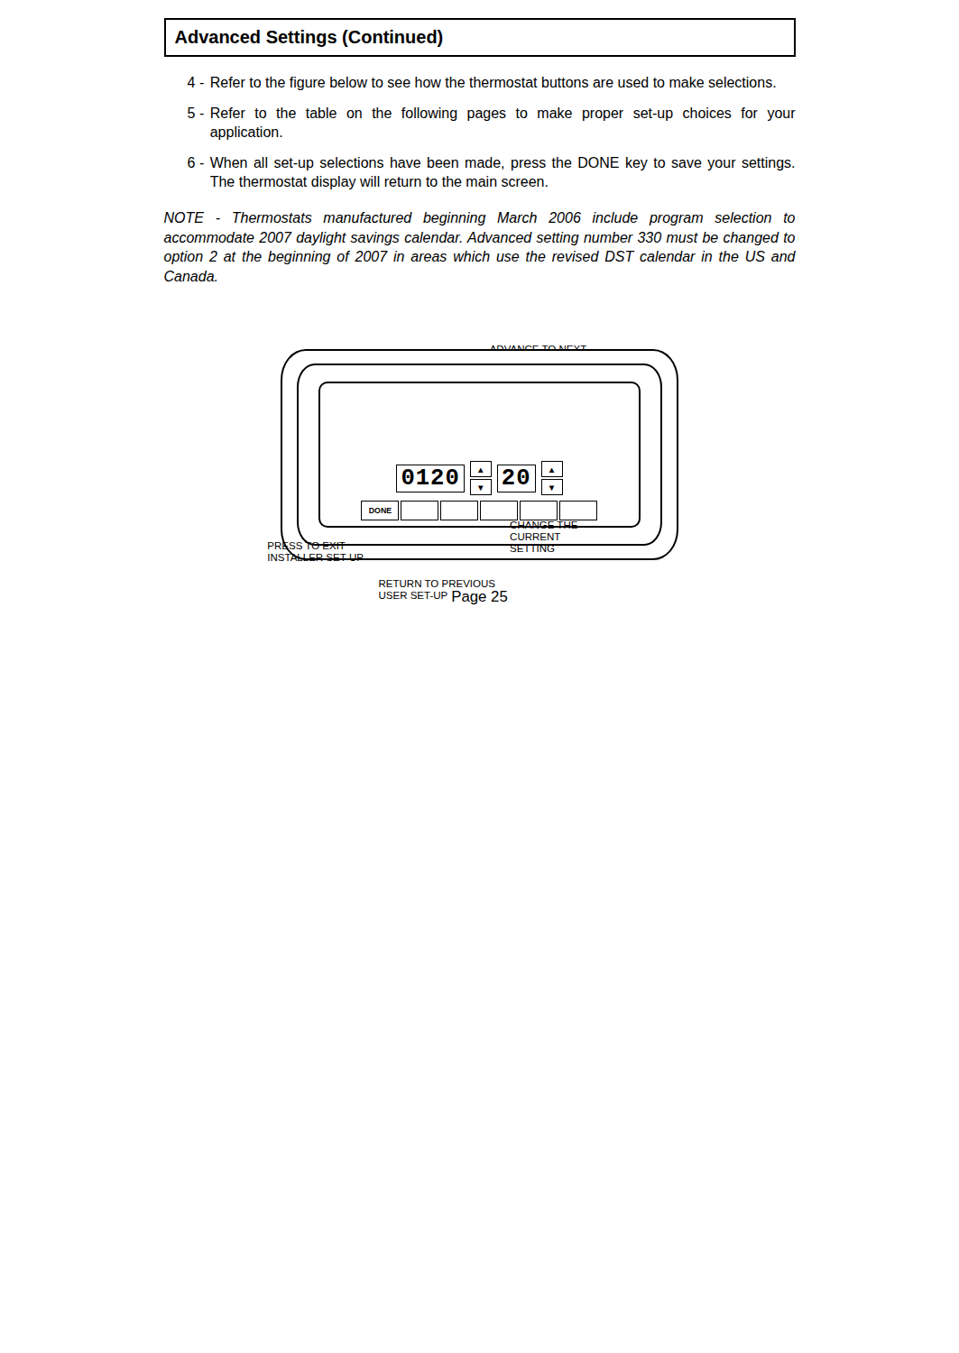Advanced Settings (Continued)
Refer to the figure below to see how the thermostat buttons are used to make selections.
Refer to the table on the following pages to make proper set-up choices for your application.
When all set-up selections have been made, press the DONE key to save your settings. The thermostat display will return to the main screen.
NOTE - Thermostats manufactured beginning March 2006 include program selection to accommodate 2007 daylight savings calendar. Advanced setting number 330 must be changed to option 2 at the beginning of 2007 in areas which use the revised DST calendar in the US and Canada.
USER
SET-UP
NUMBER
ADVANCE TO NEXT
USER SET-UP
CURRENT
SETTING
0120 ▲ ▼ 20 ▲ ▼
DONE
PRESS TO EXIT
INSTALLER SET-UP
CHANGE THE
CURRENT
SETTING
RETURN TO PREVIOUS
USER SET-UP
Page 25